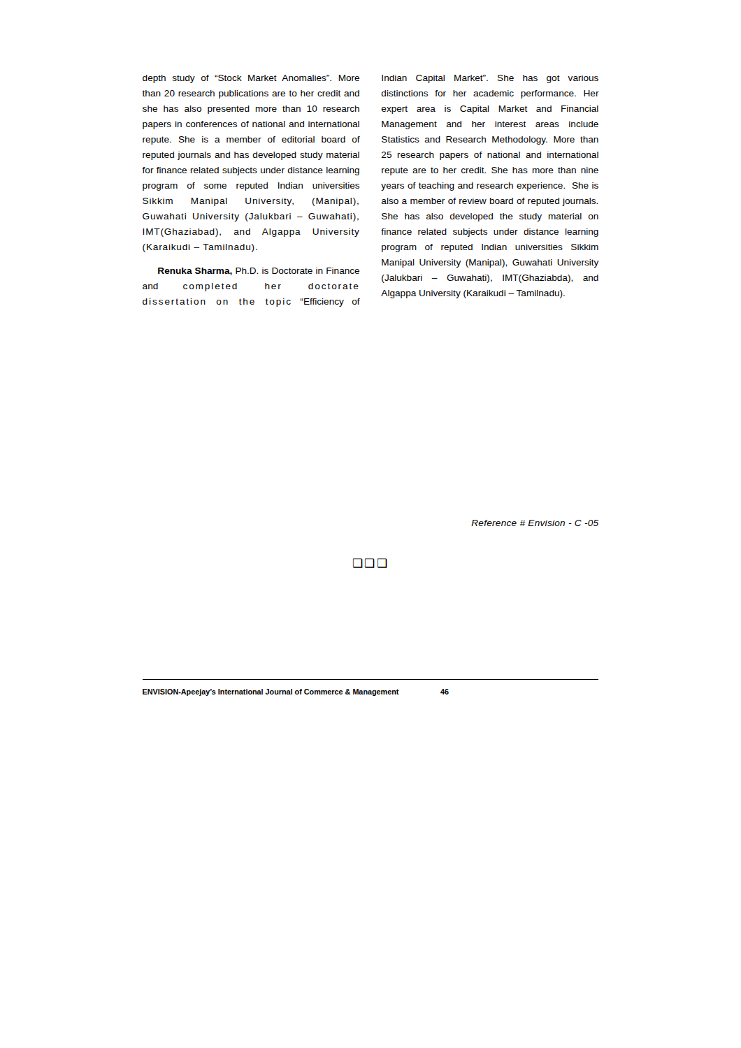depth study of “Stock Market Anomalies”. More than 20 research publications are to her credit and she has also presented more than 10 research papers in conferences of national and international repute. She is a member of editorial board of reputed journals and has developed study material for finance related subjects under distance learning program of some reputed Indian universities Sikkim Manipal University, (Manipal), Guwahati University (Jalukbari – Guwahati), IMT(Ghaziabad), and Algappa University (Karaikudi – Tamilnadu).
Renuka Sharma, Ph.D. is Doctorate in Finance and completed her doctorate dissertation on the topic “Efficiency of Indian Capital Market”. She has got various distinctions for her academic performance. Her expert area is Capital Market and Financial Management and her interest areas include Statistics and Research Methodology. More than 25 research papers of national and international repute are to her credit. She has more than nine years of teaching and research experience. She is also a member of review board of reputed journals. She has also developed the study material on finance related subjects under distance learning program of reputed Indian universities Sikkim Manipal University (Manipal), Guwahati University (Jalukbari – Guwahati), IMT(Ghaziabda), and Algappa University (Karaikudi – Tamilnadu).
Reference # Envision - C -05
❑❑❑
ENVISION-Apeejay’s International Journal of Commerce & Management 46